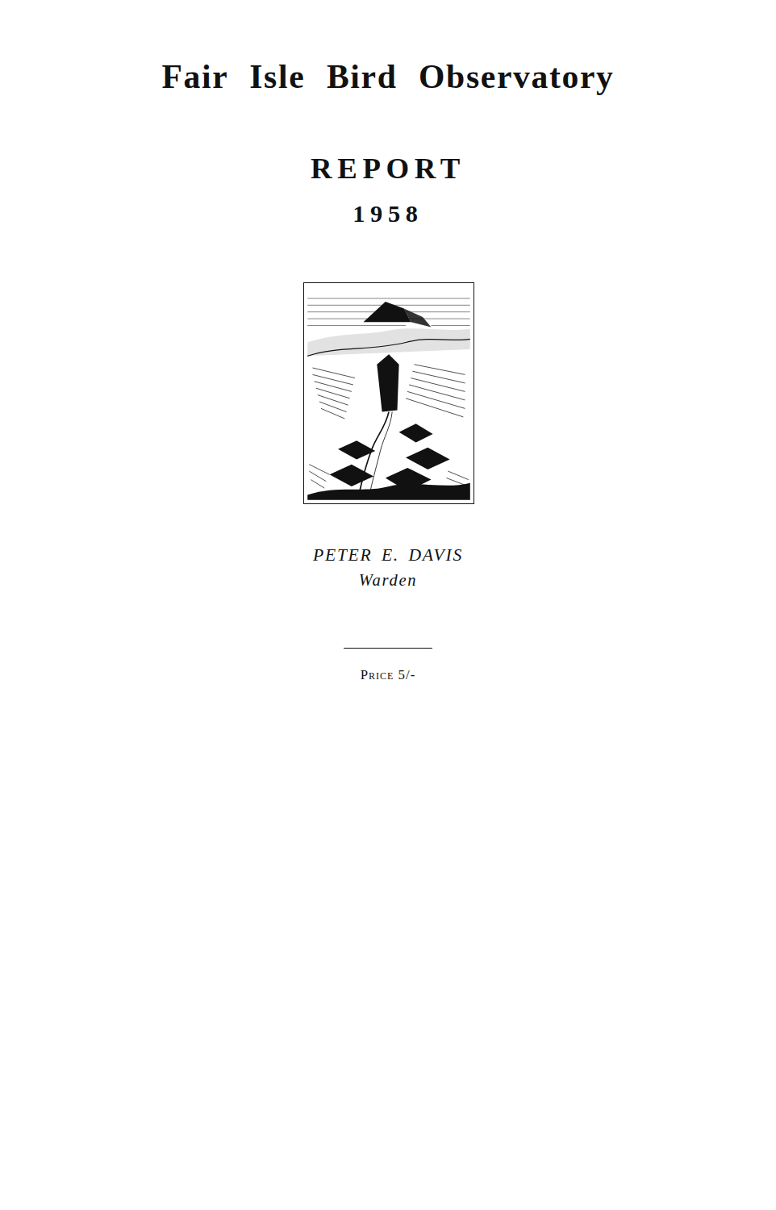Fair Isle Bird Observatory
REPORT
1958
PETER E. DAVIS Warden
Price 5/-